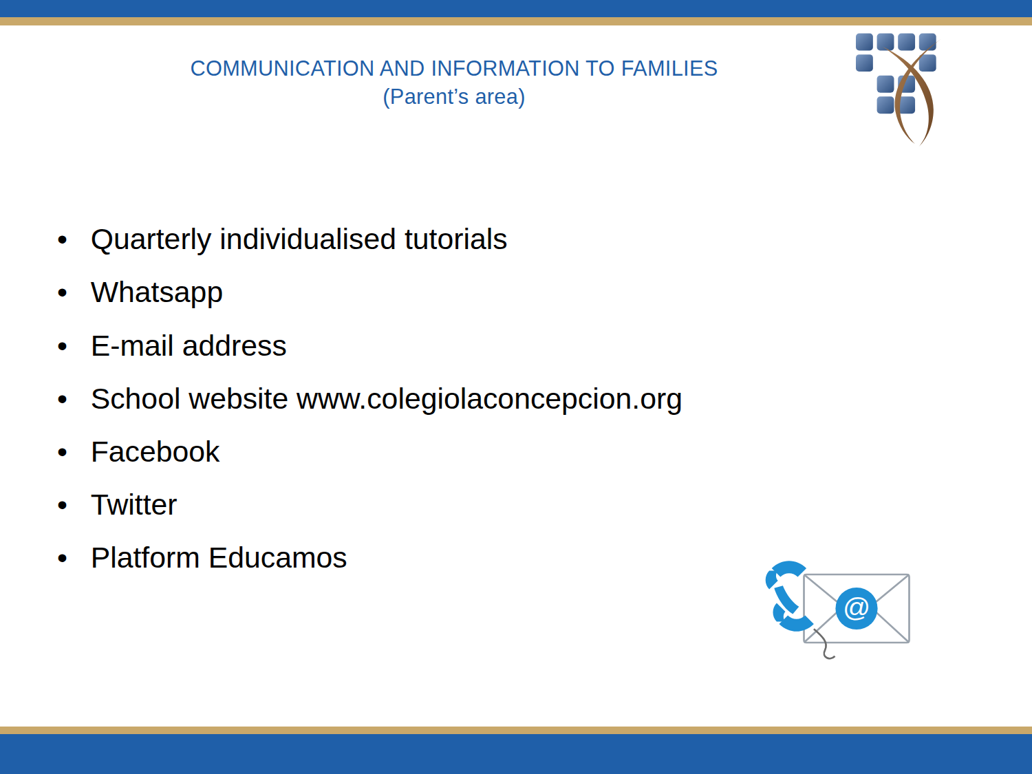COMMUNICATION AND INFORMATION TO FAMILIES (Parent’s area)
Quarterly individualised tutorials
Whatsapp
E-mail address
School website www.colegiolaconcepcion.org
Facebook
Twitter
Platform Educamos
@